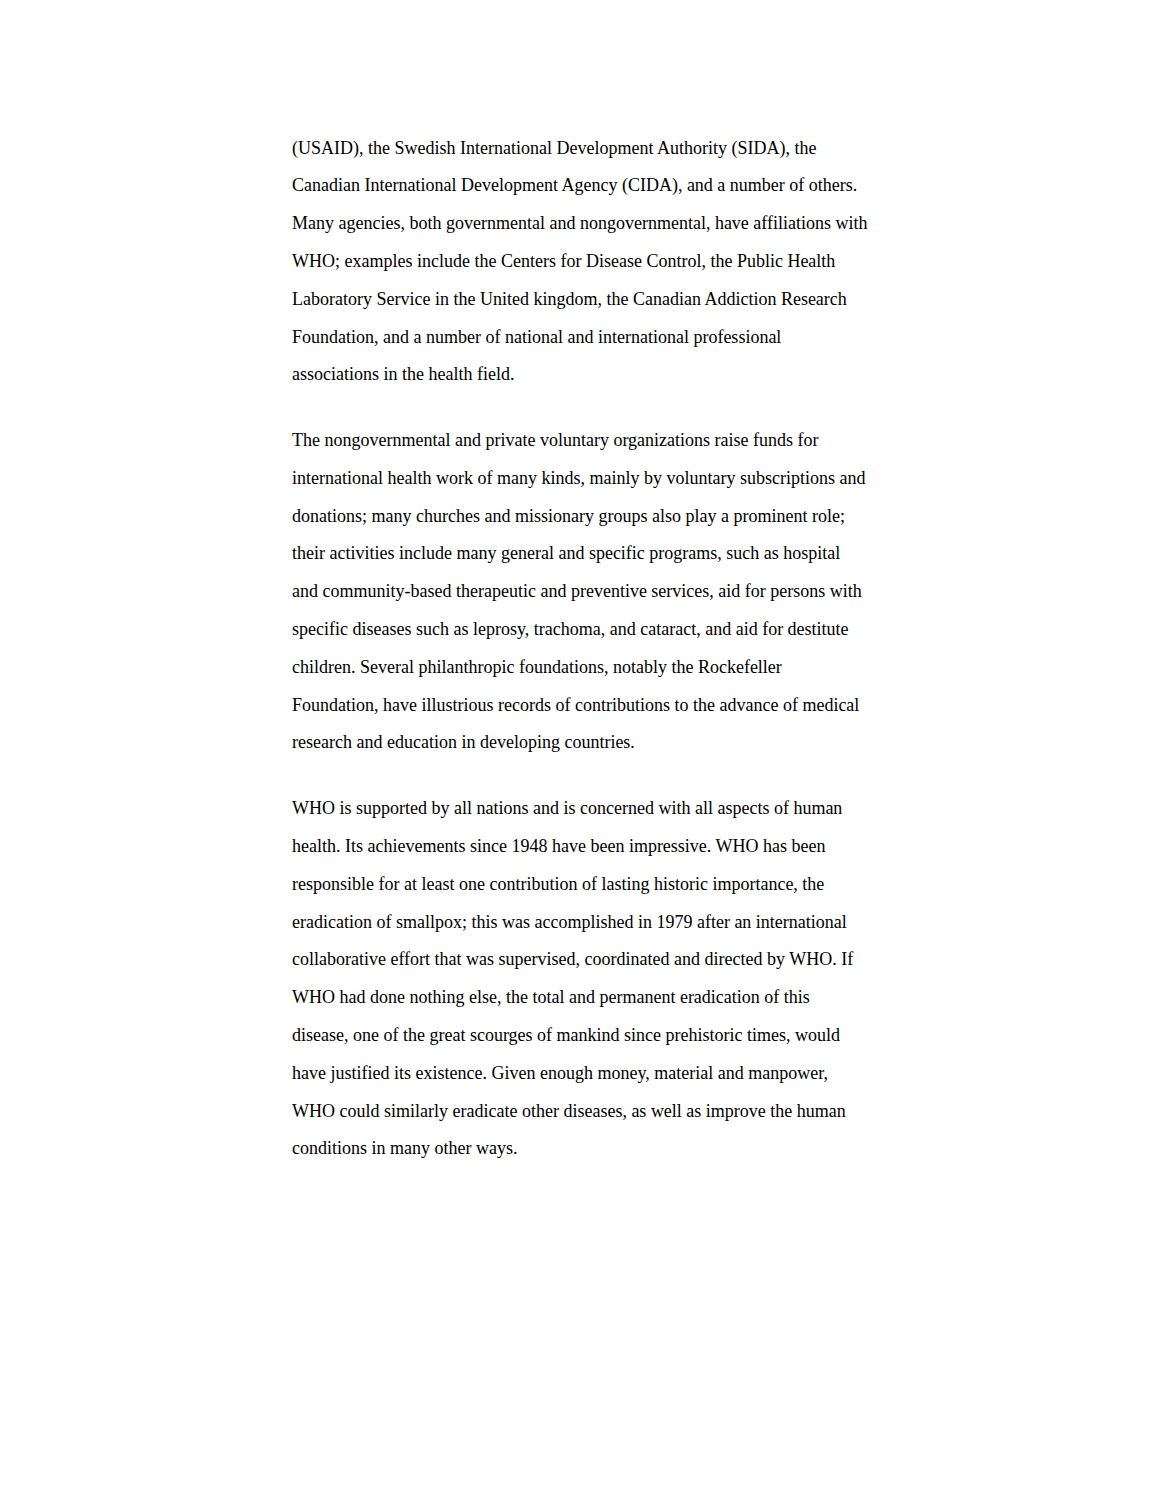(USAID), the Swedish International Development Authority (SIDA), the Canadian International Development Agency (CIDA), and a number of others. Many agencies, both governmental and nongovernmental, have affiliations with WHO; examples include the Centers for Disease Control, the Public Health Laboratory Service in the United kingdom, the Canadian Addiction Research Foundation, and a number of national and international professional associations in the health field.
The nongovernmental and private voluntary organizations raise funds for international health work of many kinds, mainly by voluntary subscriptions and donations; many churches and missionary groups also play a prominent role; their activities include many general and specific programs, such as hospital and community-based therapeutic and preventive services, aid for persons with specific diseases such as leprosy, trachoma, and cataract, and aid for destitute children. Several philanthropic foundations, notably the Rockefeller Foundation, have illustrious records of contributions to the advance of medical research and education in developing countries.
WHO is supported by all nations and is concerned with all aspects of human health. Its achievements since 1948 have been impressive. WHO has been responsible for at least one contribution of lasting historic importance, the eradication of smallpox; this was accomplished in 1979 after an international collaborative effort that was supervised, coordinated and directed by WHO. If WHO had done nothing else, the total and permanent eradication of this disease, one of the great scourges of mankind since prehistoric times, would have justified its existence. Given enough money, material and manpower, WHO could similarly eradicate other diseases, as well as improve the human conditions in many other ways.